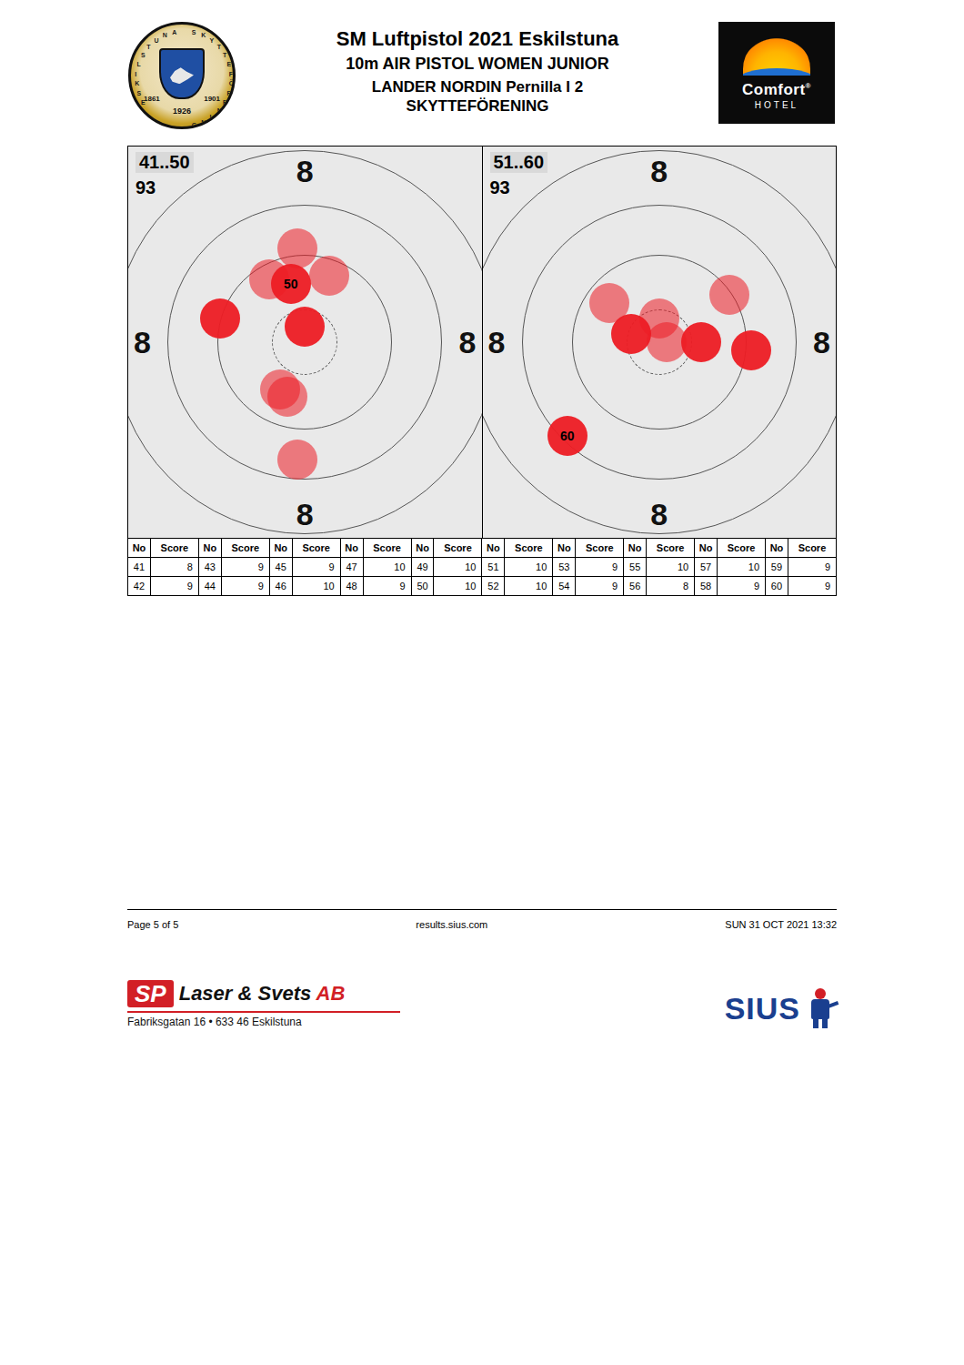E S K I L S T U N A S K Y T T E F Ö R E N I N G
1861
1901
1926
SM Luftpistol 2021 Eskilstuna
10m AIR PISTOL WOMEN JUNIOR
LANDER NORDIN Pernilla I 2
SKYTTEFÖRENING
Comfort®
HOTEL
41..50
93
8
8
8
8
50
51..60
93
8
8
8
8
60
| No | Score | No | Score | No | Score | No | Score | No | Score | No | Score | No | Score | No | Score | No | Score | No | Score |
| --- | --- | --- | --- | --- | --- | --- | --- | --- | --- | --- | --- | --- | --- | --- | --- | --- | --- | --- | --- |
| 41 | 8 | 43 | 9 | 45 | 9 | 47 | 10 | 49 | 10 | 51 | 10 | 53 | 9 | 55 | 10 | 57 | 10 | 59 | 9 |
| 42 | 9 | 44 | 9 | 46 | 10 | 48 | 9 | 50 | 10 | 52 | 10 | 54 | 9 | 56 | 8 | 58 | 9 | 60 | 9 |
Page 5 of 5
results.sius.com
SUN 31 OCT 2021 13:32
SP
Laser & Svets AB
Fabriksgatan 16 • 633 46 Eskilstuna
SIUS